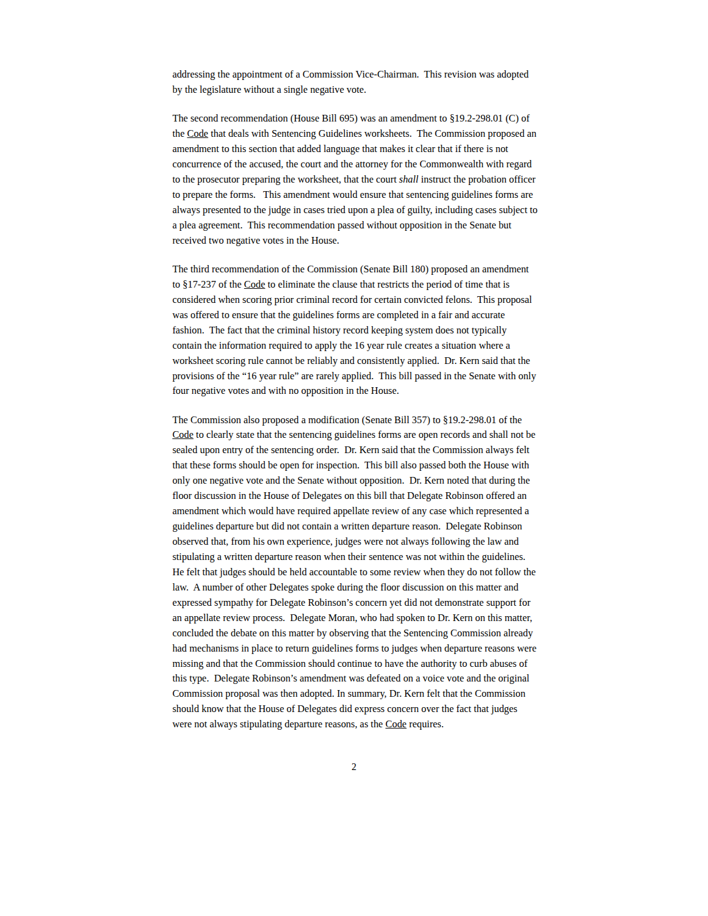addressing the appointment of a Commission Vice-Chairman. This revision was adopted by the legislature without a single negative vote.
The second recommendation (House Bill 695) was an amendment to §19.2-298.01 (C) of the Code that deals with Sentencing Guidelines worksheets. The Commission proposed an amendment to this section that added language that makes it clear that if there is not concurrence of the accused, the court and the attorney for the Commonwealth with regard to the prosecutor preparing the worksheet, that the court shall instruct the probation officer to prepare the forms. This amendment would ensure that sentencing guidelines forms are always presented to the judge in cases tried upon a plea of guilty, including cases subject to a plea agreement. This recommendation passed without opposition in the Senate but received two negative votes in the House.
The third recommendation of the Commission (Senate Bill 180) proposed an amendment to §17-237 of the Code to eliminate the clause that restricts the period of time that is considered when scoring prior criminal record for certain convicted felons. This proposal was offered to ensure that the guidelines forms are completed in a fair and accurate fashion. The fact that the criminal history record keeping system does not typically contain the information required to apply the 16 year rule creates a situation where a worksheet scoring rule cannot be reliably and consistently applied. Dr. Kern said that the provisions of the “16 year rule” are rarely applied. This bill passed in the Senate with only four negative votes and with no opposition in the House.
The Commission also proposed a modification (Senate Bill 357) to §19.2-298.01 of the Code to clearly state that the sentencing guidelines forms are open records and shall not be sealed upon entry of the sentencing order. Dr. Kern said that the Commission always felt that these forms should be open for inspection. This bill also passed both the House with only one negative vote and the Senate without opposition. Dr. Kern noted that during the floor discussion in the House of Delegates on this bill that Delegate Robinson offered an amendment which would have required appellate review of any case which represented a guidelines departure but did not contain a written departure reason. Delegate Robinson observed that, from his own experience, judges were not always following the law and stipulating a written departure reason when their sentence was not within the guidelines. He felt that judges should be held accountable to some review when they do not follow the law. A number of other Delegates spoke during the floor discussion on this matter and expressed sympathy for Delegate Robinson’s concern yet did not demonstrate support for an appellate review process. Delegate Moran, who had spoken to Dr. Kern on this matter, concluded the debate on this matter by observing that the Sentencing Commission already had mechanisms in place to return guidelines forms to judges when departure reasons were missing and that the Commission should continue to have the authority to curb abuses of this type. Delegate Robinson’s amendment was defeated on a voice vote and the original Commission proposal was then adopted. In summary, Dr. Kern felt that the Commission should know that the House of Delegates did express concern over the fact that judges were not always stipulating departure reasons, as the Code requires.
2